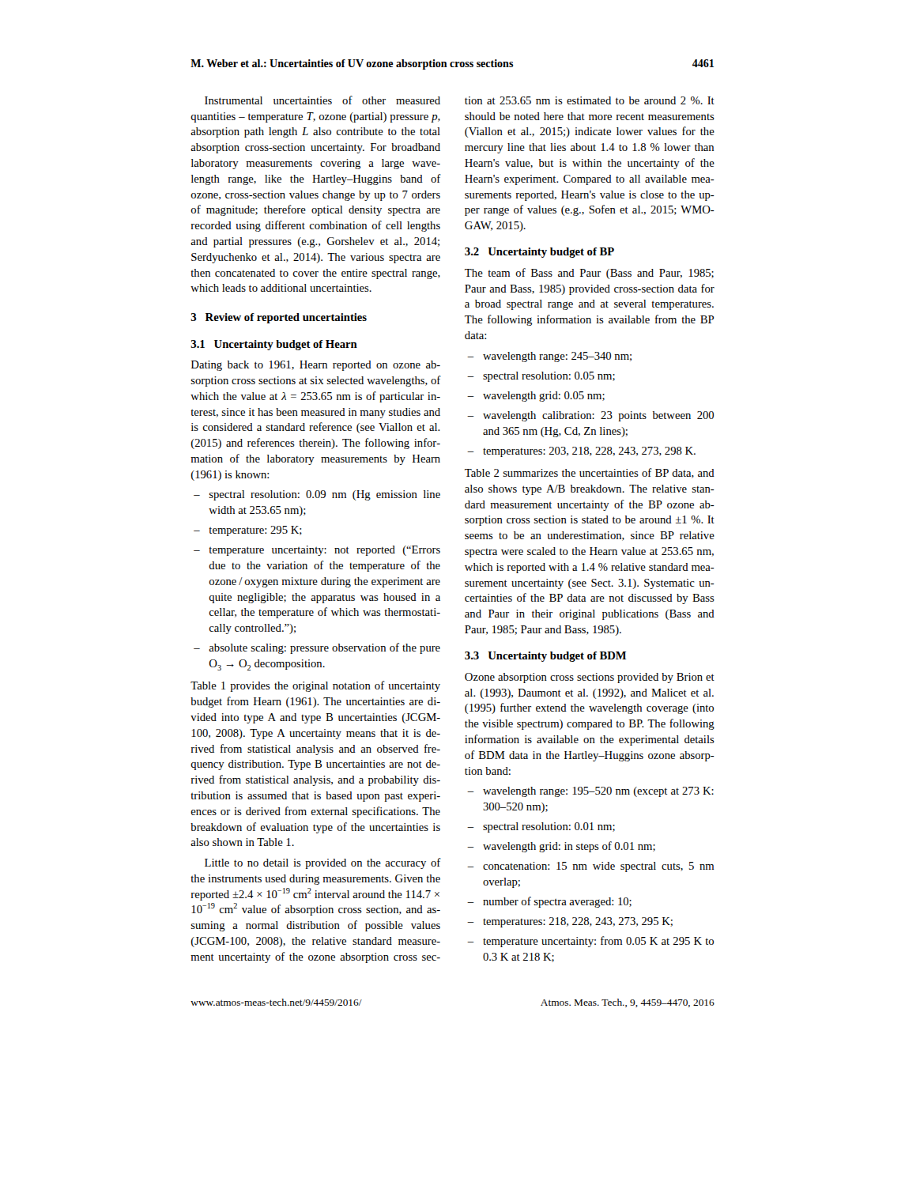M. Weber et al.: Uncertainties of UV ozone absorption cross sections 4461
Instrumental uncertainties of other measured quantities – temperature T, ozone (partial) pressure p, absorption path length L also contribute to the total absorption cross-section uncertainty. For broadband laboratory measurements covering a large wavelength range, like the Hartley–Huggins band of ozone, cross-section values change by up to 7 orders of magnitude; therefore optical density spectra are recorded using different combination of cell lengths and partial pressures (e.g., Gorshelev et al., 2014; Serdyuchenko et al., 2014). The various spectra are then concatenated to cover the entire spectral range, which leads to additional uncertainties.
3 Review of reported uncertainties
3.1 Uncertainty budget of Hearn
Dating back to 1961, Hearn reported on ozone absorption cross sections at six selected wavelengths, of which the value at λ = 253.65 nm is of particular interest, since it has been measured in many studies and is considered a standard reference (see Viallon et al. (2015) and references therein). The following information of the laboratory measurements by Hearn (1961) is known:
spectral resolution: 0.09 nm (Hg emission line width at 253.65 nm);
temperature: 295 K;
temperature uncertainty: not reported (“Errors due to the variation of the temperature of the ozone / oxygen mixture during the experiment are quite negligible; the apparatus was housed in a cellar, the temperature of which was thermostatically controlled.”);
absolute scaling: pressure observation of the pure O3 → O2 decomposition.
Table 1 provides the original notation of uncertainty budget from Hearn (1961). The uncertainties are divided into type A and type B uncertainties (JCGM-100, 2008). Type A uncertainty means that it is derived from statistical analysis and an observed frequency distribution. Type B uncertainties are not derived from statistical analysis, and a probability distribution is assumed that is based upon past experiences or is derived from external specifications. The breakdown of evaluation type of the uncertainties is also shown in Table 1.
Little to no detail is provided on the accuracy of the instruments used during measurements. Given the reported ±2.4 × 10−19 cm2 interval around the 114.7 × 10−19 cm2 value of absorption cross section, and assuming a normal distribution of possible values (JCGM-100, 2008), the relative standard measurement uncertainty of the ozone absorption cross section at 253.65 nm is estimated to be around 2 %. It should be noted here that more recent measurements (Viallon et al., 2015;) indicate lower values for the mercury line that lies about 1.4 to 1.8 % lower than Hearn's value, but is within the uncertainty of the Hearn's experiment. Compared to all available measurements reported, Hearn's value is close to the upper range of values (e.g., Sofen et al., 2015; WMO-GAW, 2015).
3.2 Uncertainty budget of BP
The team of Bass and Paur (Bass and Paur, 1985; Paur and Bass, 1985) provided cross-section data for a broad spectral range and at several temperatures. The following information is available from the BP data:
wavelength range: 245–340 nm;
spectral resolution: 0.05 nm;
wavelength grid: 0.05 nm;
wavelength calibration: 23 points between 200 and 365 nm (Hg, Cd, Zn lines);
temperatures: 203, 218, 228, 243, 273, 298 K.
Table 2 summarizes the uncertainties of BP data, and also shows type A/B breakdown. The relative standard measurement uncertainty of the BP ozone absorption cross section is stated to be around ±1 %. It seems to be an underestimation, since BP relative spectra were scaled to the Hearn value at 253.65 nm, which is reported with a 1.4 % relative standard measurement uncertainty (see Sect. 3.1). Systematic uncertainties of the BP data are not discussed by Bass and Paur in their original publications (Bass and Paur, 1985; Paur and Bass, 1985).
3.3 Uncertainty budget of BDM
Ozone absorption cross sections provided by Brion et al. (1993), Daumont et al. (1992), and Malicet et al. (1995) further extend the wavelength coverage (into the visible spectrum) compared to BP. The following information is available on the experimental details of BDM data in the Hartley–Huggins ozone absorption band:
wavelength range: 195–520 nm (except at 273 K: 300–520 nm);
spectral resolution: 0.01 nm;
wavelength grid: in steps of 0.01 nm;
concatenation: 15 nm wide spectral cuts, 5 nm overlap;
number of spectra averaged: 10;
temperatures: 218, 228, 243, 273, 295 K;
temperature uncertainty: from 0.05 K at 295 K to 0.3 K at 218 K;
www.atmos-meas-tech.net/9/4459/2016/ Atmos. Meas. Tech., 9, 4459–4470, 2016